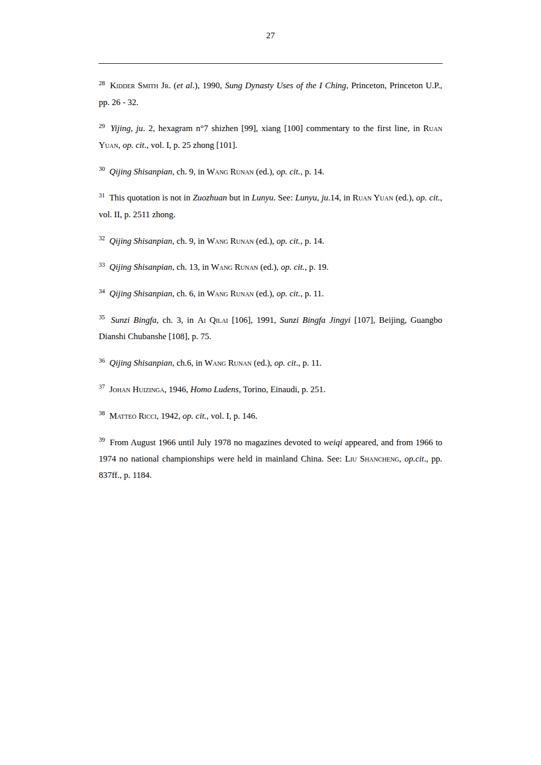27
28 Kidder Smith Jr. (et al.), 1990, Sung Dynasty Uses of the I Ching, Princeton, Princeton U.P., pp. 26 - 32.
29 Yijing, ju. 2, hexagram n°7 shizhen [99], xiang [100] commentary to the first line, in Ruan Yuan, op. cit., vol. I, p. 25 zhong [101].
30 Qijing Shisanpian, ch. 9, in Wang Runan (ed.), op. cit., p. 14.
31 This quotation is not in Zuozhuan but in Lunyu. See: Lunyu, ju.14, in Ruan Yuan (ed.), op. cit., vol. II, p. 2511 zhong.
32 Qijing Shisanpian, ch. 9, in Wang Runan (ed.), op. cit., p. 14.
33 Qijing Shisanpian, ch. 13, in Wang Runan (ed.), op. cit., p. 19.
34 Qijing Shisanpian, ch. 6, in Wang Runan (ed.), op. cit., p. 11.
35 Sunzi Bingfa, ch. 3, in Ai Qilai [106], 1991, Sunzi Bingfa Jingyi [107], Beijing, Guangbo Dianshi Chubanshe [108], p. 75.
36 Qijing Shisanpian, ch.6, in Wang Runan (ed.), op. cit., p. 11.
37 Johan Huizinga, 1946, Homo Ludens, Torino, Einaudi, p. 251.
38 Matteo Ricci, 1942, op. cit., vol. I, p. 146.
39 From August 1966 until July 1978 no magazines devoted to weiqi appeared, and from 1966 to 1974 no national championships were held in mainland China. See: Liu Shancheng, op.cit., pp. 837ff., p. 1184.